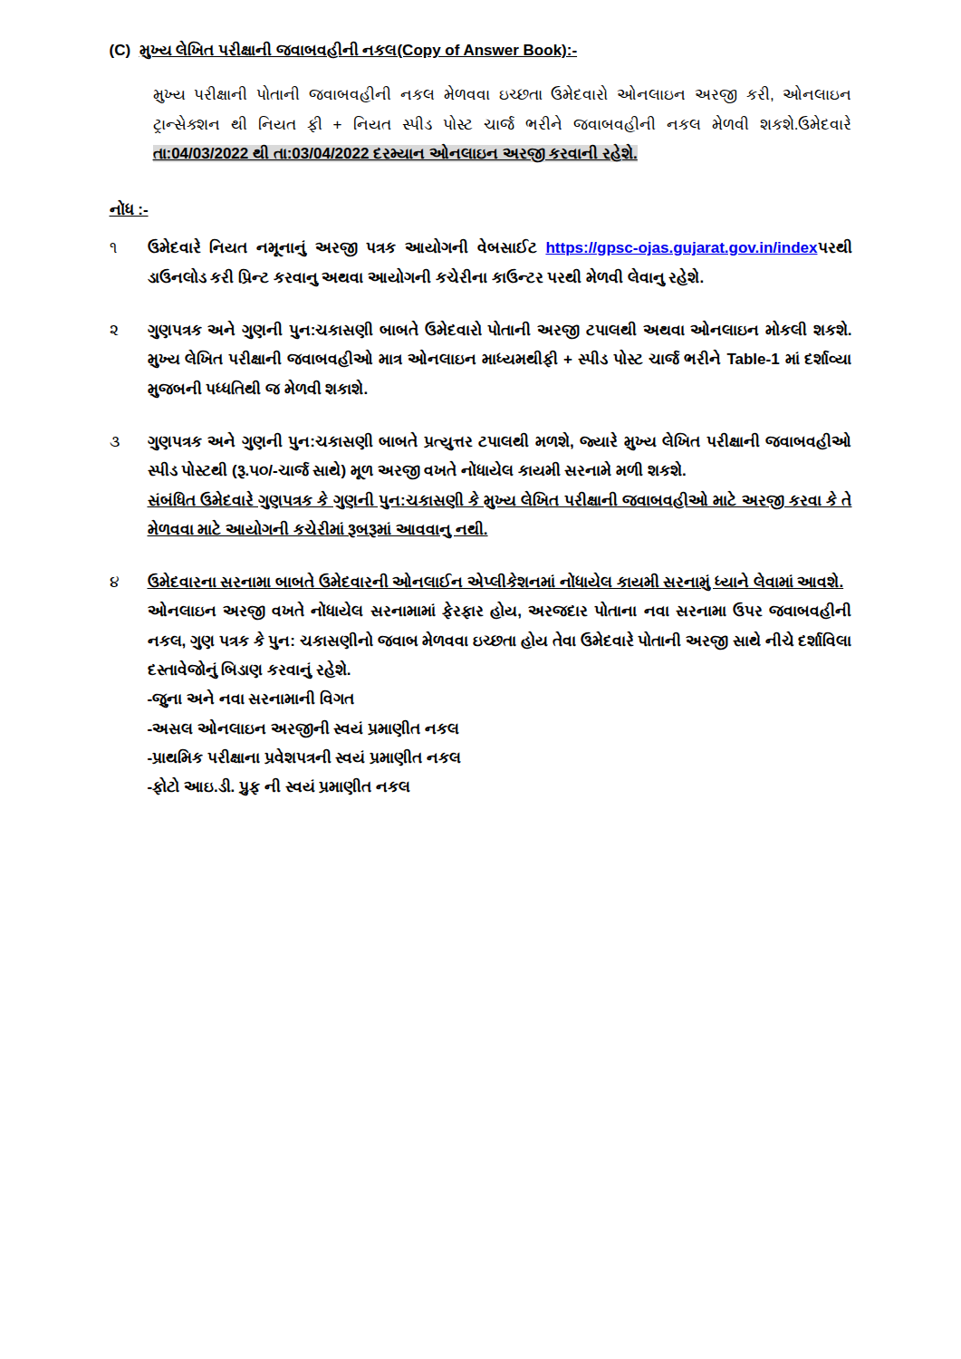(C) મુખ્ય લેખિત પરીક્ષાની જવાબવહીની નકલ(Copy of Answer Book):-
મુખ્ય પરીક્ષાની પોતાની જવાબવહીની નકલ મેળવવા ઇચ્છતા ઉમેદવારો ઓનલાઇન અરજી કરી, ઓનલાઇન ટ્રાન્સેક્શન થી નિયત ફી + નિયત સ્પીડ પોસ્ટ ચાર્જ ભરીને જવાબવહીની નકલ મેળવી શકશે.ઉમેદવારે તા:04/03/2022 થી તા:03/04/2022 દરમ્યાન ઓનલાઇન અરજી કરવાની રહેશે.
નોંધ :-
૧ ઉમેદવારે નિયત નમૂનાનું અરજી પત્રક આયોગની વેબસાઈટ https://gpsc-ojas.gujarat.gov.in/indexપરથી ડાઉનલોડ કરી પ્રિન્ટ કરવાનુ અથવા આયોગની કચેરીના કાઉન્ટર પરથી મેળવી લેવાનુ રહેશે.
૨ ગુણપત્રક અને ગુણની પુન:ચકાસણી બાબતે ઉમેદવારો પોતાની અરજી ટપાલથી અથવા ઓનલાઇન મોકલી શકશે. મુખ્ય લેખિત પરીક્ષાની જવાબવહીઓ માત્ર ઓનલાઇન માધ્યમથીફી + સ્પીડ પોસ્ટ ચાર્જ ભરીને Table-1 માં દર્શાવ્યા મુજબની પધ્ધતિથી જ મેળવી શકાશે.
૩ ગુણપત્રક અને ગુણની પુન:ચકાસણી બાબતે પ્રત્યુત્તર ટપાલથી મળશે, જ્યારે મુખ્ય લેખિત પરીક્ષાની જવાબવહીઓ સ્પીડ પોસ્ટથી (રૂ.૫૦/-ચાર્જ સાથે) મૂળ અરજી વખતે નોંધાયેલ કાયમી સરનામે મળી શકશે.
સંબંધિત ઉમેદવારે ગુણપત્રક કે ગુણની પુન:ચકાસણી કે મુખ્ય લેખિત પરીક્ષાની જવાબવહીઓ માટે અરજી કરવા કે તે મેળવવા માટે આયોગની કચેરીમાં રૂબરૂમાં આવવાનુ નથી.
૪ ઉમેદવારના સરનામા બાબતે ઉમેદવારની ઓનલાઈન એપ્લીકેશનમાં નોંધાયેલ કાયમી સરનામું ધ્યાને લેવામાં આવશે.
ઓનલાઇન અરજી વખતે નોંધાયેલ સરનામામાં ફેરફાર હોય, અરજદાર પોતાના નવા સરનામા ઉપર જવાબવહીની નકલ, ગુણ પત્રક કે પુન: ચકાસણીનો જવાબ મેળવવા ઇચ્છતા હોય તેવા ઉમેદવારે પોતાની અરજી સાથે નીચે દર્શાવિલા દસ્તાવેજોનું બિડાણ કરવાનું રહેશે.
-જુના અને નવા સરનામાની વિગત
-અસલ ઓનલાઇન અરજીની સ્વયં પ્રમાણીત નકલ
-પ્રાથમિક પરીક્ષાના પ્રવેશપત્રની સ્વયં પ્રમાણીત નકલ
-ફોટો આઇ.ડી. પ્રુફ ની સ્વયં પ્રમાણીત નકલ